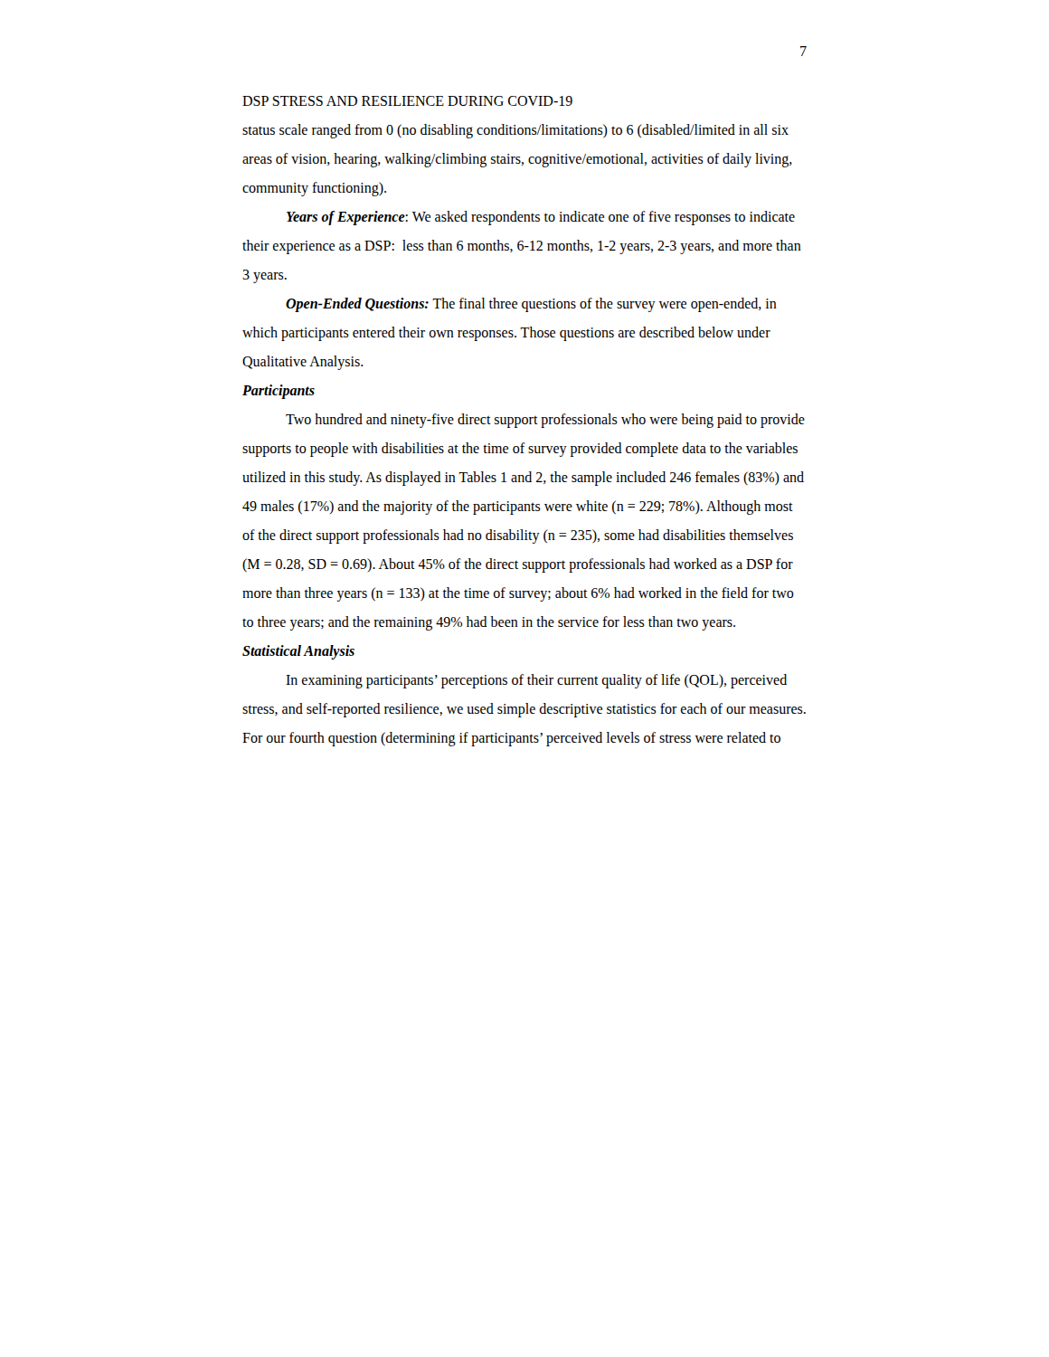7
DSP STRESS AND RESILIENCE DURING COVID-19
status scale ranged from 0 (no disabling conditions/limitations) to 6 (disabled/limited in all six areas of vision, hearing, walking/climbing stairs, cognitive/emotional, activities of daily living, community functioning).
Years of Experience: We asked respondents to indicate one of five responses to indicate their experience as a DSP: less than 6 months, 6-12 months, 1-2 years, 2-3 years, and more than 3 years.
Open-Ended Questions: The final three questions of the survey were open-ended, in which participants entered their own responses. Those questions are described below under Qualitative Analysis.
Participants
Two hundred and ninety-five direct support professionals who were being paid to provide supports to people with disabilities at the time of survey provided complete data to the variables utilized in this study. As displayed in Tables 1 and 2, the sample included 246 females (83%) and 49 males (17%) and the majority of the participants were white (n = 229; 78%). Although most of the direct support professionals had no disability (n = 235), some had disabilities themselves (M = 0.28, SD = 0.69). About 45% of the direct support professionals had worked as a DSP for more than three years (n = 133) at the time of survey; about 6% had worked in the field for two to three years; and the remaining 49% had been in the service for less than two years.
Statistical Analysis
In examining participants’ perceptions of their current quality of life (QOL), perceived stress, and self-reported resilience, we used simple descriptive statistics for each of our measures. For our fourth question (determining if participants’ perceived levels of stress were related to